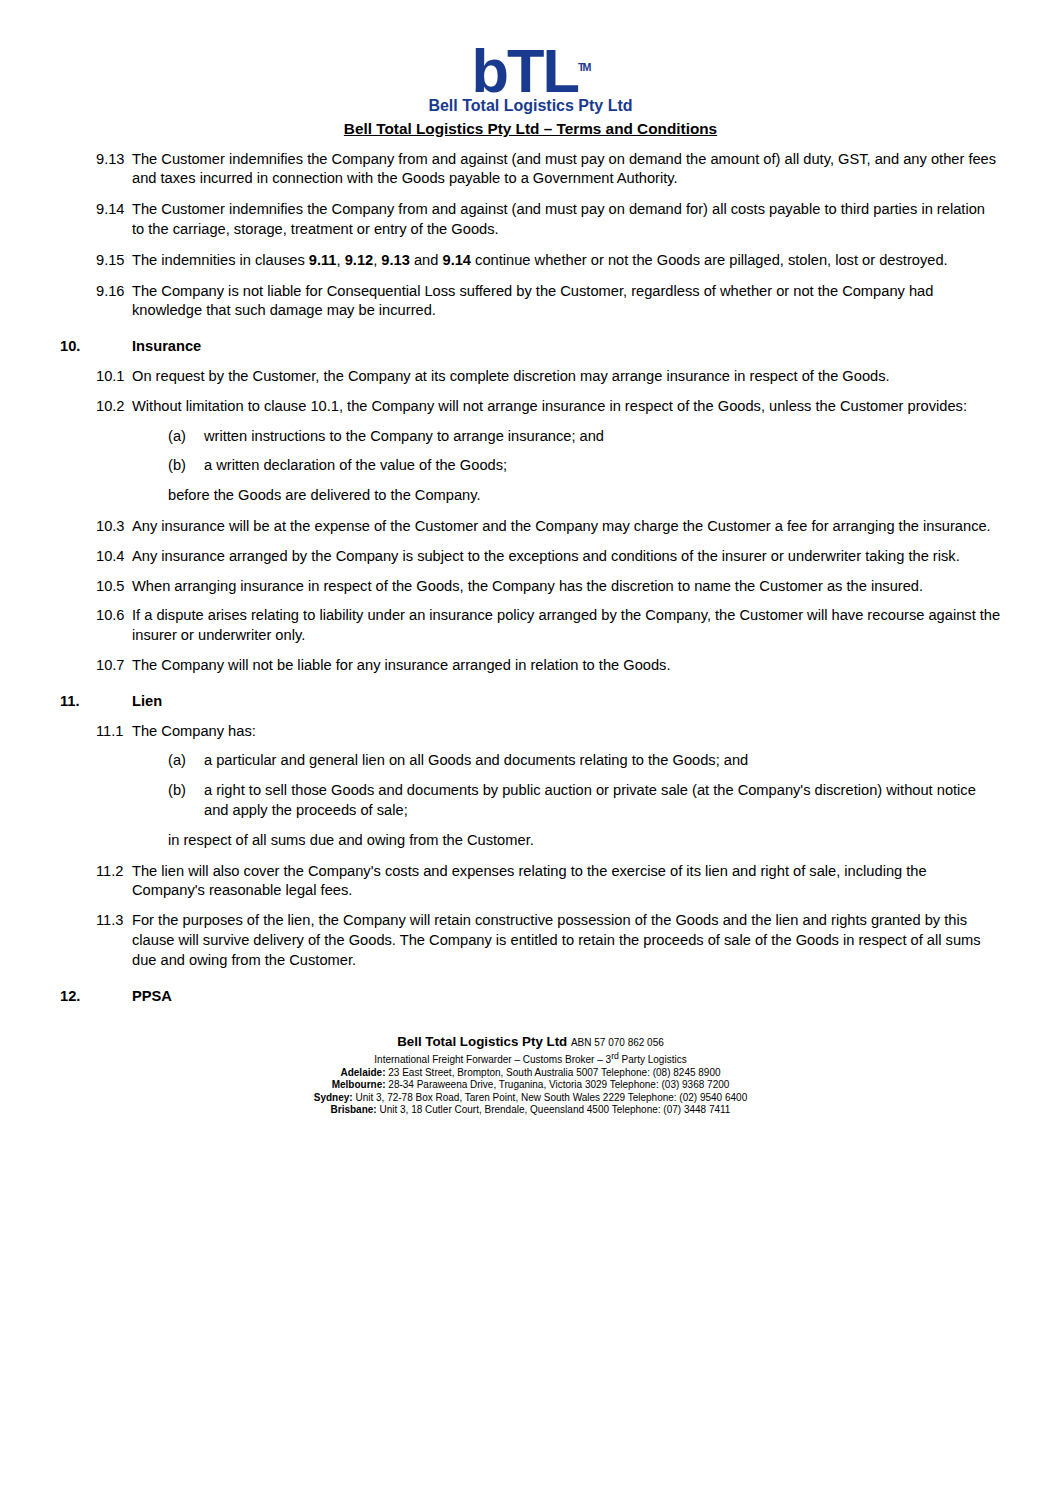bTLTM
Bell Total Logistics Pty Ltd
Bell Total Logistics Pty Ltd – Terms and Conditions
9.13
The Customer indemnifies the Company from and against (and must pay on demand the amount of) all duty, GST, and any other fees and taxes incurred in connection with the Goods payable to a Government Authority.
9.14
The Customer indemnifies the Company from and against (and must pay on demand for) all costs payable to third parties in relation to the carriage, storage, treatment or entry of the Goods.
9.15
The indemnities in clauses 9.11, 9.12, 9.13 and 9.14 continue whether or not the Goods are pillaged, stolen, lost or destroyed.
9.16
The Company is not liable for Consequential Loss suffered by the Customer, regardless of whether or not the Company had knowledge that such damage may be incurred.
10.
Insurance
10.1
On request by the Customer, the Company at its complete discretion may arrange insurance in respect of the Goods.
10.2
Without limitation to clause 10.1, the Company will not arrange insurance in respect of the Goods, unless the Customer provides:
(a)
written instructions to the Company to arrange insurance; and
(b)
a written declaration of the value of the Goods;
before the Goods are delivered to the Company.
10.3
Any insurance will be at the expense of the Customer and the Company may charge the Customer a fee for arranging the insurance.
10.4
Any insurance arranged by the Company is subject to the exceptions and conditions of the insurer or underwriter taking the risk.
10.5
When arranging insurance in respect of the Goods, the Company has the discretion to name the Customer as the insured.
10.6
If a dispute arises relating to liability under an insurance policy arranged by the Company, the Customer will have recourse against the insurer or underwriter only.
10.7
The Company will not be liable for any insurance arranged in relation to the Goods.
11.
Lien
11.1
The Company has:
(a)
a particular and general lien on all Goods and documents relating to the Goods; and
(b)
a right to sell those Goods and documents by public auction or private sale (at the Company's discretion) without notice and apply the proceeds of sale;
in respect of all sums due and owing from the Customer.
11.2
The lien will also cover the Company's costs and expenses relating to the exercise of its lien and right of sale, including the Company's reasonable legal fees.
11.3
For the purposes of the lien, the Company will retain constructive possession of the Goods and the lien and rights granted by this clause will survive delivery of the Goods. The Company is entitled to retain the proceeds of sale of the Goods in respect of all sums due and owing from the Customer.
12.
PPSA
Bell Total Logistics Pty Ltd ABN 57 070 862 056
International Freight Forwarder – Customs Broker – 3rd Party Logistics
Adelaide: 23 East Street, Brompton, South Australia 5007 Telephone: (08) 8245 8900
Melbourne: 28-34 Paraweena Drive, Truganina, Victoria 3029 Telephone: (03) 9368 7200
Sydney: Unit 3, 72-78 Box Road, Taren Point, New South Wales 2229 Telephone: (02) 9540 6400
Brisbane: Unit 3, 18 Cutler Court, Brendale, Queensland 4500 Telephone: (07) 3448 7411